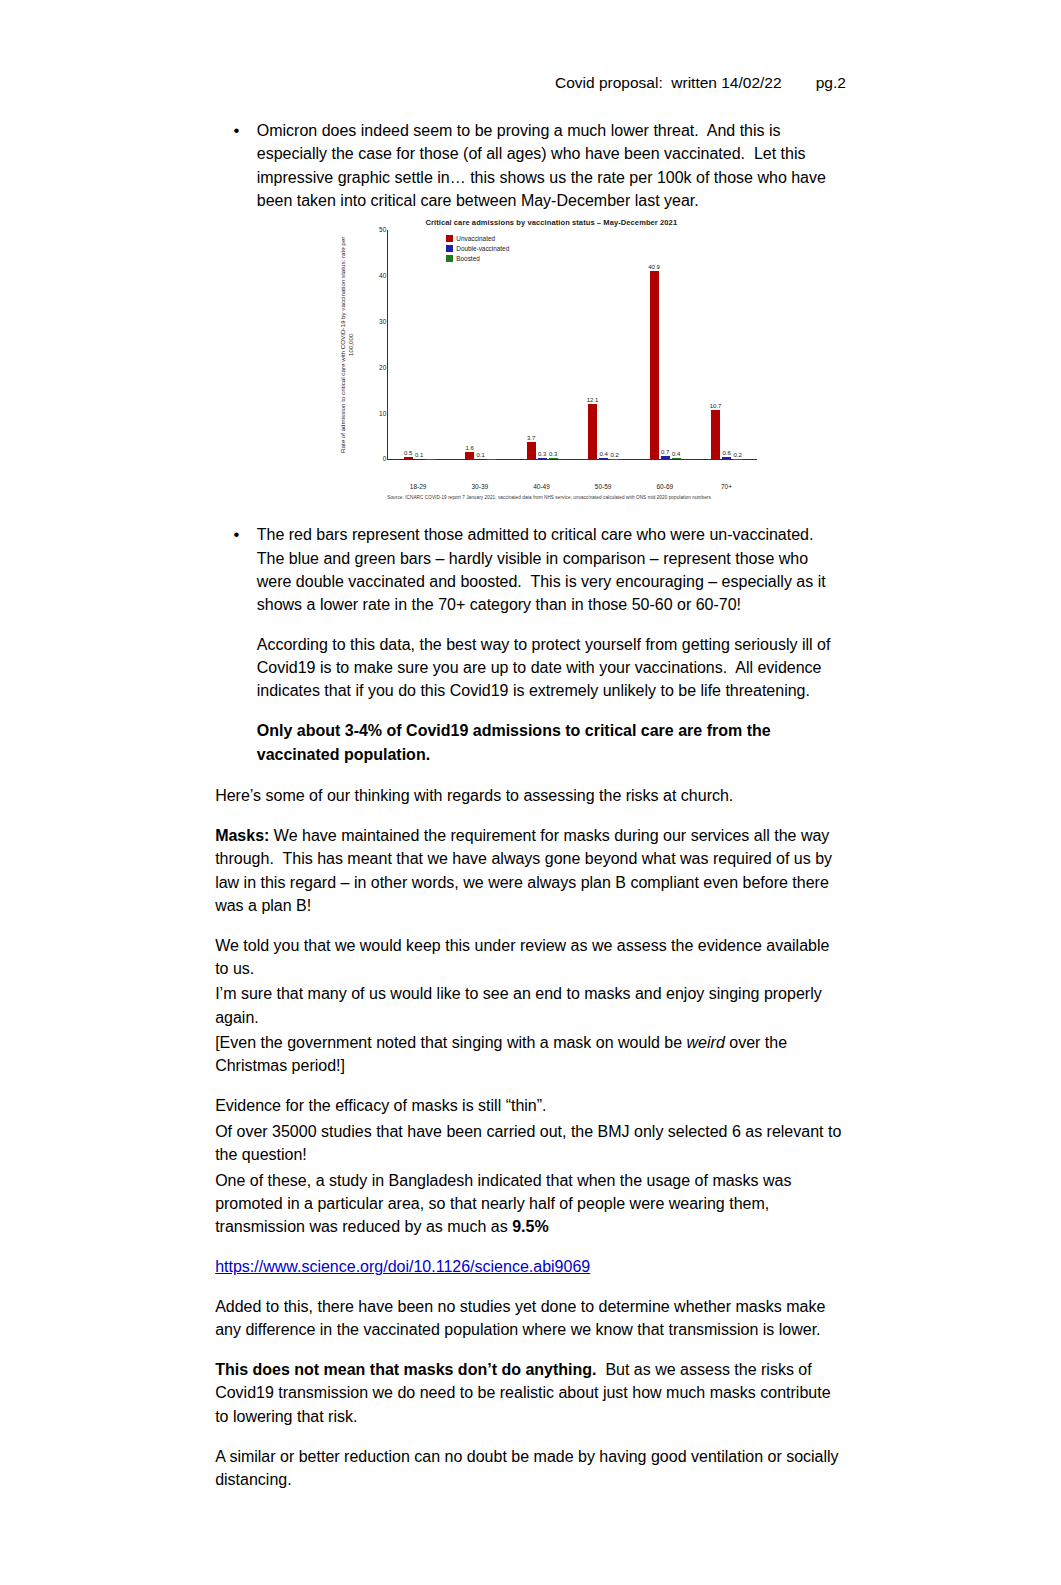Covid proposal: written 14/02/22 pg.2
Omicron does indeed seem to be proving a much lower threat. And this is especially the case for those (of all ages) who have been vaccinated. Let this impressive graphic settle in… this shows us the rate per 100k of those who have been taken into critical care between May-December last year.
Critical care admissions by vaccination status – May-December 2021
Rate of admission to critical care with COVID-19 by vaccination status: rate per 100,000
50
40
30
20
10
0
Unvaccinated
Double-vaccinated
Boosted
0.5
0.1
1.6
0.1
3.7
0.3
0.3
12.1
0.4
0.2
40.9
0.7
0.4
10.7
0.6
0.2
18-29 30-39 40-49 50-59 60-69 70+
Source: ICNARC COVID-19 report 7 January 2021; vaccinated data from NHS service; unvaccinated calculated with ONS mid 2020 population numbers
The red bars represent those admitted to critical care who were un-vaccinated. The blue and green bars – hardly visible in comparison – represent those who were double vaccinated and boosted. This is very encouraging – especially as it shows a lower rate in the 70+ category than in those 50-60 or 60-70!
According to this data, the best way to protect yourself from getting seriously ill of Covid19 is to make sure you are up to date with your vaccinations. All evidence indicates that if you do this Covid19 is extremely unlikely to be life threatening.
Only about 3-4% of Covid19 admissions to critical care are from the vaccinated population.
Here’s some of our thinking with regards to assessing the risks at church.
Masks: We have maintained the requirement for masks during our services all the way through. This has meant that we have always gone beyond what was required of us by law in this regard – in other words, we were always plan B compliant even before there was a plan B!
We told you that we would keep this under review as we assess the evidence available to us.
I’m sure that many of us would like to see an end to masks and enjoy singing properly again.
[Even the government noted that singing with a mask on would be weird over the Christmas period!]
Evidence for the efficacy of masks is still “thin”.
Of over 35000 studies that have been carried out, the BMJ only selected 6 as relevant to the question!
One of these, a study in Bangladesh indicated that when the usage of masks was promoted in a particular area, so that nearly half of people were wearing them, transmission was reduced by as much as 9.5%
https://www.science.org/doi/10.1126/science.abi9069
Added to this, there have been no studies yet done to determine whether masks make any difference in the vaccinated population where we know that transmission is lower.
This does not mean that masks don’t do anything. But as we assess the risks of Covid19 transmission we do need to be realistic about just how much masks contribute to lowering that risk.
A similar or better reduction can no doubt be made by having good ventilation or socially distancing.